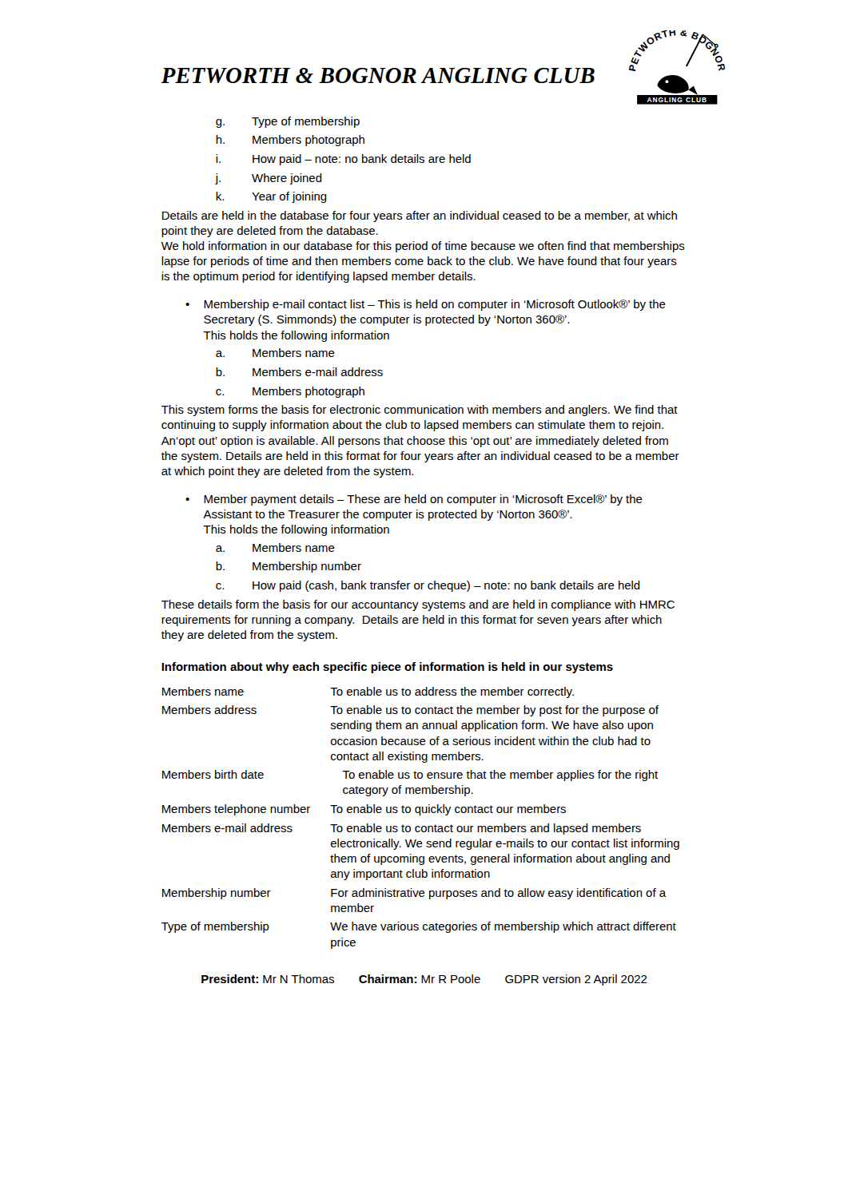PETWORTH & BOGNOR ANGLING CLUB
PETWORTH & BOGNOR ANGLING CLUB
g. Type of membership
h. Members photograph
i. How paid – note: no bank details are held
j. Where joined
k. Year of joining
Details are held in the database for four years after an individual ceased to be a member, at which point they are deleted from the database.
We hold information in our database for this period of time because we often find that memberships lapse for periods of time and then members come back to the club. We have found that four years is the optimum period for identifying lapsed member details.
Membership e-mail contact list – This is held on computer in ‘Microsoft Outlook®’ by the Secretary (S. Simmonds) the computer is protected by ‘Norton 360®’.
This holds the following information
a. Members name
b. Members e-mail address
c. Members photograph
This system forms the basis for electronic communication with members and anglers. We find that continuing to supply information about the club to lapsed members can stimulate them to rejoin. An‘opt out’ option is available. All persons that choose this ‘opt out’ are immediately deleted from the system. Details are held in this format for four years after an individual ceased to be a member at which point they are deleted from the system.
Member payment details – These are held on computer in ‘Microsoft Excel®’ by the Assistant to the Treasurer the computer is protected by ‘Norton 360®’.
This holds the following information
a. Members name
b. Membership number
c. How paid (cash, bank transfer or cheque) – note: no bank details are held
These details form the basis for our accountancy systems and are held in compliance with HMRC requirements for running a company. Details are held in this format for seven years after which they are deleted from the system.
Information about why each specific piece of information is held in our systems
| Members name | To enable us to address the member correctly. |
| Members address | To enable us to contact the member by post for the purpose of sending them an annual application form. We have also upon occasion because of a serious incident within the club had to contact all existing members. |
| Members birth date | To enable us to ensure that the member applies for the right category of membership. |
| Members telephone number | To enable us to quickly contact our members |
| Members e-mail address | To enable us to contact our members and lapsed members electronically. We send regular e-mails to our contact list informing them of upcoming events, general information about angling and any important club information |
| Membership number | For administrative purposes and to allow easy identification of a member |
| Type of membership | We have various categories of membership which attract different price |
President: Mr N Thomas Chairman: Mr R Poole GDPR version 2 April 2022